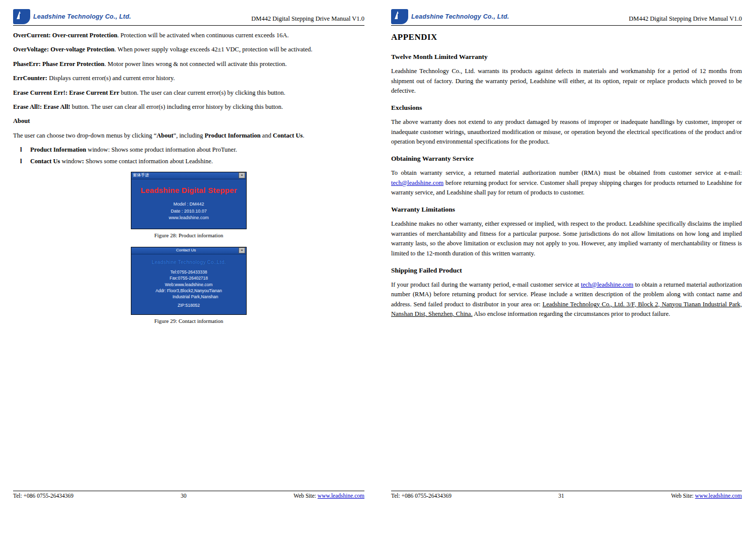Leadshine Technology Co., Ltd.
DM442 Digital Stepping Drive Manual V1.0
OverCurrent: Over-current Protection. Protection will be activated when continuous current exceeds 16A.
OverVoltage: Over-voltage Protection. When power supply voltage exceeds 42±1 VDC, protection will be activated.
PhaseErr: Phase Error Protection. Motor power lines wrong & not connected will activate this protection.
ErrCounter: Displays current error(s) and current error history.
Erase Current Err!: Erase Current Err button. The user can clear current error(s) by clicking this button.
Erase All!: Erase All! button. The user can clear all error(s) including error history by clicking this button.
About
The user can choose two drop-down menus by clicking “About”, including Product Information and Contact Us.
Product Information window: Shows some product information about ProTuner.
Contact Us window: Shows some contact information about Leadshine.
窗体手进
×
Leadshine Digital Stepper
Model : DM442
Date : 2010.10.07
www.leadshine.com
Figure 28: Product information
Contact Us
×
Leadshine Technology Co.,Ltd.
Tel:0755-26433338
Fax:0755-26402718
Web:www.leadshine.com
Addr: Floor3,Block2,NanyouTianan
Industrial Park,Nanshan
ZIP:518052
Figure 29: Contact information
Tel: +086 0755-26434369
30
Web Site: www.leadshine.com
Leadshine Technology Co., Ltd.
DM442 Digital Stepping Drive Manual V1.0
APPENDIX
Twelve Month Limited Warranty
Leadshine Technology Co., Ltd. warrants its products against defects in materials and workmanship for a period of 12 months from shipment out of factory. During the warranty period, Leadshine will either, at its option, repair or replace products which proved to be defective.
Exclusions
The above warranty does not extend to any product damaged by reasons of improper or inadequate handlings by customer, improper or inadequate customer wirings, unauthorized modification or misuse, or operation beyond the electrical specifications of the product and/or operation beyond environmental specifications for the product.
Obtaining Warranty Service
To obtain warranty service, a returned material authorization number (RMA) must be obtained from customer service at e-mail: tech@leadshine.com before returning product for service. Customer shall prepay shipping charges for products returned to Leadshine for warranty service, and Leadshine shall pay for return of products to customer.
Warranty Limitations
Leadshine makes no other warranty, either expressed or implied, with respect to the product. Leadshine specifically disclaims the implied warranties of merchantability and fitness for a particular purpose. Some jurisdictions do not allow limitations on how long and implied warranty lasts, so the above limitation or exclusion may not apply to you. However, any implied warranty of merchantability or fitness is limited to the 12-month duration of this written warranty.
Shipping Failed Product
If your product fail during the warranty period, e-mail customer service at tech@leadshine.com to obtain a returned material authorization number (RMA) before returning product for service. Please include a written description of the problem along with contact name and address. Send failed product to distributor in your area or: Leadshine Technology Co., Ltd. 3/F, Block 2, Nanyou Tianan Industrial Park, Nanshan Dist, Shenzhen, China. Also enclose information regarding the circumstances prior to product failure.
Tel: +086 0755-26434369
31
Web Site: www.leadshine.com